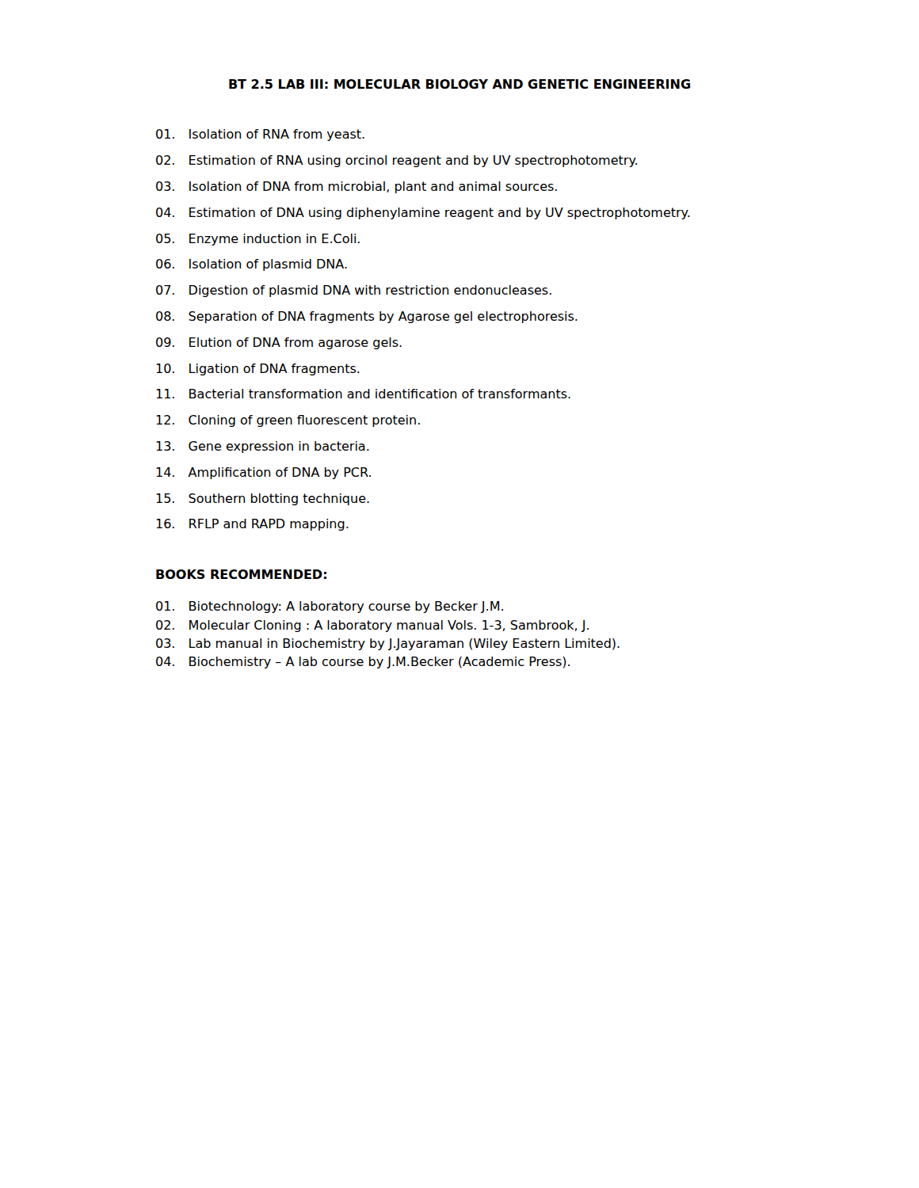BT 2.5 LAB III: MOLECULAR BIOLOGY AND GENETIC ENGINEERING
Isolation of RNA from yeast.
Estimation of RNA using orcinol reagent and by UV spectrophotometry.
Isolation of DNA from microbial, plant and animal sources.
Estimation of DNA using diphenylamine reagent and by UV spectrophotometry.
Enzyme induction in E.Coli.
Isolation of plasmid DNA.
Digestion of plasmid DNA with restriction endonucleases.
Separation of DNA fragments by Agarose gel electrophoresis.
Elution of DNA from agarose gels.
Ligation of DNA fragments.
Bacterial transformation and identification of transformants.
Cloning of green fluorescent protein.
Gene expression in bacteria.
Amplification of DNA by PCR.
Southern blotting technique.
RFLP and RAPD mapping.
BOOKS RECOMMENDED:
Biotechnology: A laboratory course by Becker J.M.
Molecular Cloning : A laboratory manual Vols. 1-3, Sambrook, J.
Lab manual in Biochemistry by J.Jayaraman (Wiley Eastern Limited).
Biochemistry – A lab course by J.M.Becker (Academic Press).